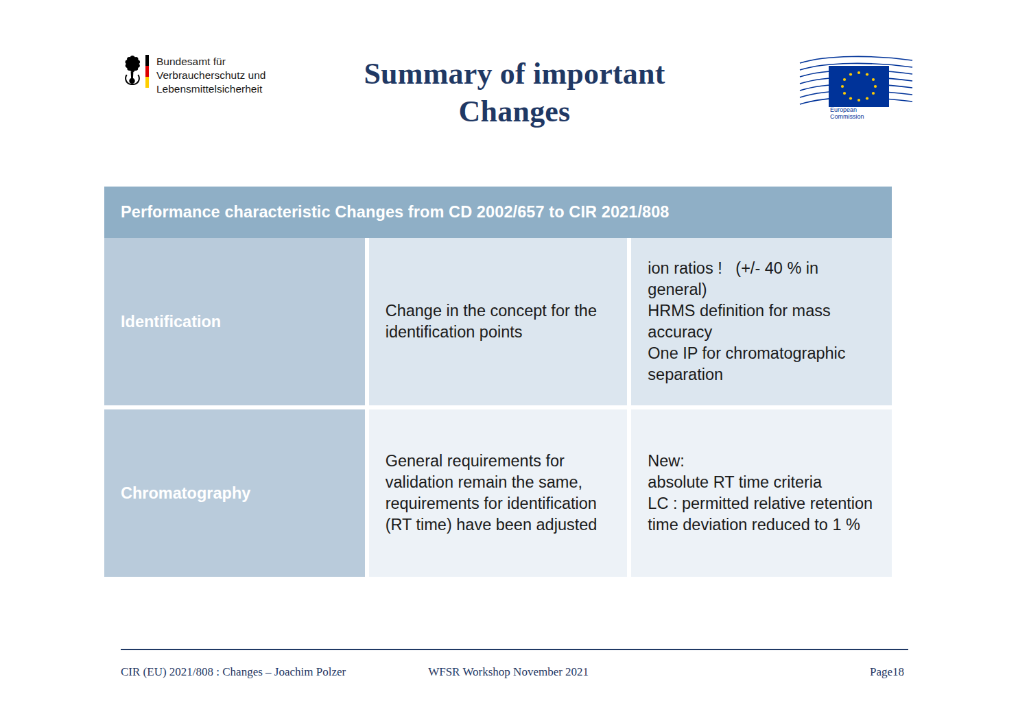Bundesamt für
Verbraucherschutz und
Lebensmittelsicherheit
Summary of important
Changes
European
Commission
| Performance characteristic Changes from CD 2002/657 to CIR 2021/808 |
| Identification | Change in the concept for the identification points | ion ratios ! (+/- 40 % in general) HRMS definition for mass accuracy One IP for chromatographic separation |
| Chromatography | General requirements for validation remain the same, requirements for identification (RT time) have been adjusted | New: absolute RT time criteria LC : permitted relative retention time deviation reduced to 1 % |
CIR (EU) 2021/808 : Changes – Joachim Polzer
WFSR Workshop November 2021
Page18